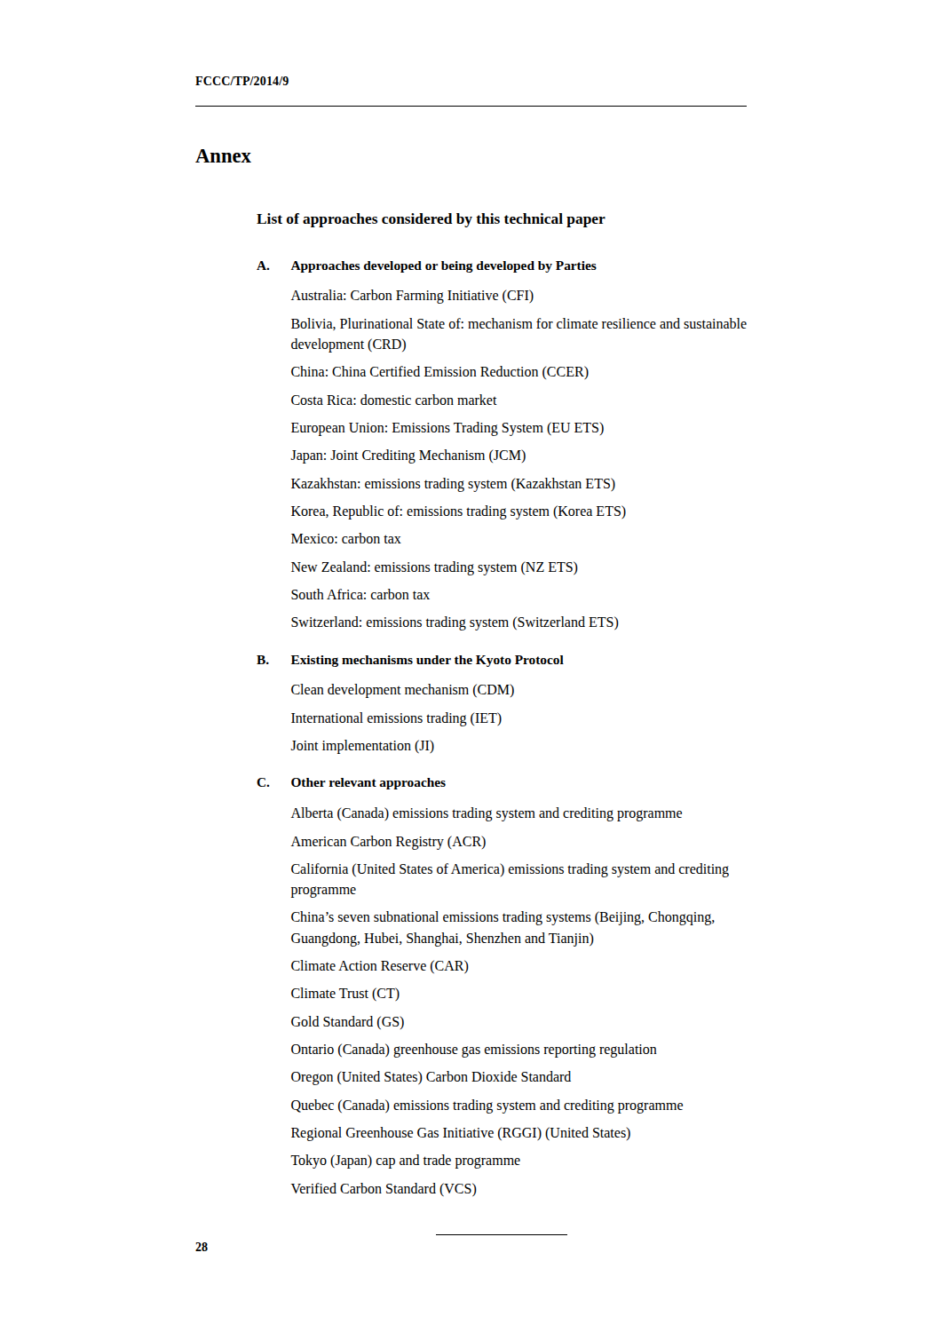FCCC/TP/2014/9
Annex
List of approaches considered by this technical paper
A. Approaches developed or being developed by Parties
Australia: Carbon Farming Initiative (CFI)
Bolivia, Plurinational State of: mechanism for climate resilience and sustainable development (CRD)
China: China Certified Emission Reduction (CCER)
Costa Rica: domestic carbon market
European Union: Emissions Trading System (EU ETS)
Japan: Joint Crediting Mechanism (JCM)
Kazakhstan: emissions trading system (Kazakhstan ETS)
Korea, Republic of: emissions trading system (Korea ETS)
Mexico: carbon tax
New Zealand: emissions trading system (NZ ETS)
South Africa: carbon tax
Switzerland: emissions trading system (Switzerland ETS)
B. Existing mechanisms under the Kyoto Protocol
Clean development mechanism (CDM)
International emissions trading (IET)
Joint implementation (JI)
C. Other relevant approaches
Alberta (Canada) emissions trading system and crediting programme
American Carbon Registry (ACR)
California (United States of America) emissions trading system and crediting programme
China’s seven subnational emissions trading systems (Beijing, Chongqing, Guangdong, Hubei, Shanghai, Shenzhen and Tianjin)
Climate Action Reserve (CAR)
Climate Trust (CT)
Gold Standard (GS)
Ontario (Canada) greenhouse gas emissions reporting regulation
Oregon (United States) Carbon Dioxide Standard
Quebec (Canada) emissions trading system and crediting programme
Regional Greenhouse Gas Initiative (RGGI) (United States)
Tokyo (Japan) cap and trade programme
Verified Carbon Standard (VCS)
28